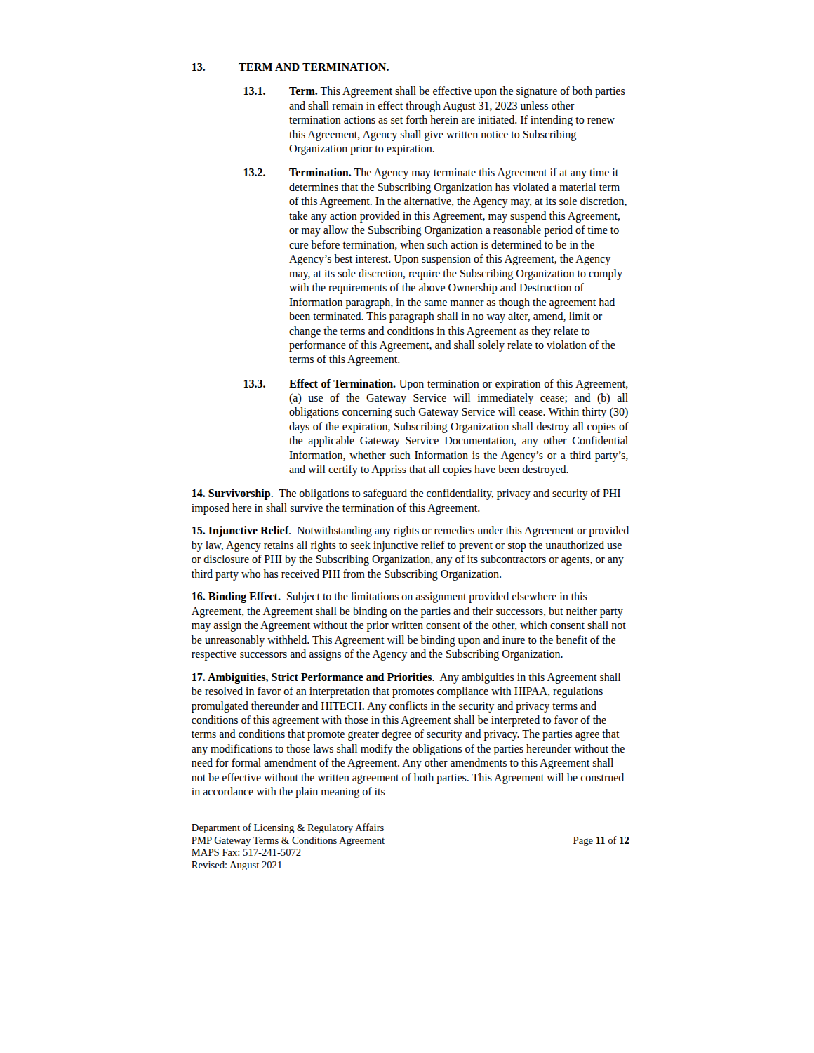13. TERM AND TERMINATION.
13.1. Term. This Agreement shall be effective upon the signature of both parties and shall remain in effect through August 31, 2023 unless other termination actions as set forth herein are initiated. If intending to renew this Agreement, Agency shall give written notice to Subscribing Organization prior to expiration.
13.2. Termination. The Agency may terminate this Agreement if at any time it determines that the Subscribing Organization has violated a material term of this Agreement. In the alternative, the Agency may, at its sole discretion, take any action provided in this Agreement, may suspend this Agreement, or may allow the Subscribing Organization a reasonable period of time to cure before termination, when such action is determined to be in the Agency’s best interest. Upon suspension of this Agreement, the Agency may, at its sole discretion, require the Subscribing Organization to comply with the requirements of the above Ownership and Destruction of Information paragraph, in the same manner as though the agreement had been terminated. This paragraph shall in no way alter, amend, limit or change the terms and conditions in this Agreement as they relate to performance of this Agreement, and shall solely relate to violation of the terms of this Agreement.
13.3. Effect of Termination. Upon termination or expiration of this Agreement, (a) use of the Gateway Service will immediately cease; and (b) all obligations concerning such Gateway Service will cease. Within thirty (30) days of the expiration, Subscribing Organization shall destroy all copies of the applicable Gateway Service Documentation, any other Confidential Information, whether such Information is the Agency’s or a third party’s, and will certify to Appriss that all copies have been destroyed.
14. Survivorship. The obligations to safeguard the confidentiality, privacy and security of PHI imposed here in shall survive the termination of this Agreement.
15. Injunctive Relief. Notwithstanding any rights or remedies under this Agreement or provided by law, Agency retains all rights to seek injunctive relief to prevent or stop the unauthorized use or disclosure of PHI by the Subscribing Organization, any of its subcontractors or agents, or any third party who has received PHI from the Subscribing Organization.
16. Binding Effect. Subject to the limitations on assignment provided elsewhere in this Agreement, the Agreement shall be binding on the parties and their successors, but neither party may assign the Agreement without the prior written consent of the other, which consent shall not be unreasonably withheld. This Agreement will be binding upon and inure to the benefit of the respective successors and assigns of the Agency and the Subscribing Organization.
17. Ambiguities, Strict Performance and Priorities. Any ambiguities in this Agreement shall be resolved in favor of an interpretation that promotes compliance with HIPAA, regulations promulgated thereunder and HITECH. Any conflicts in the security and privacy terms and conditions of this agreement with those in this Agreement shall be interpreted to favor of the terms and conditions that promote greater degree of security and privacy. The parties agree that any modifications to those laws shall modify the obligations of the parties hereunder without the need for formal amendment of the Agreement. Any other amendments to this Agreement shall not be effective without the written agreement of both parties. This Agreement will be construed in accordance with the plain meaning of its
Department of Licensing & Regulatory Affairs PMP Gateway Terms & Conditions Agreement MAPS Fax: 517-241-5072 Revised: August 2021
Page 11 of 12